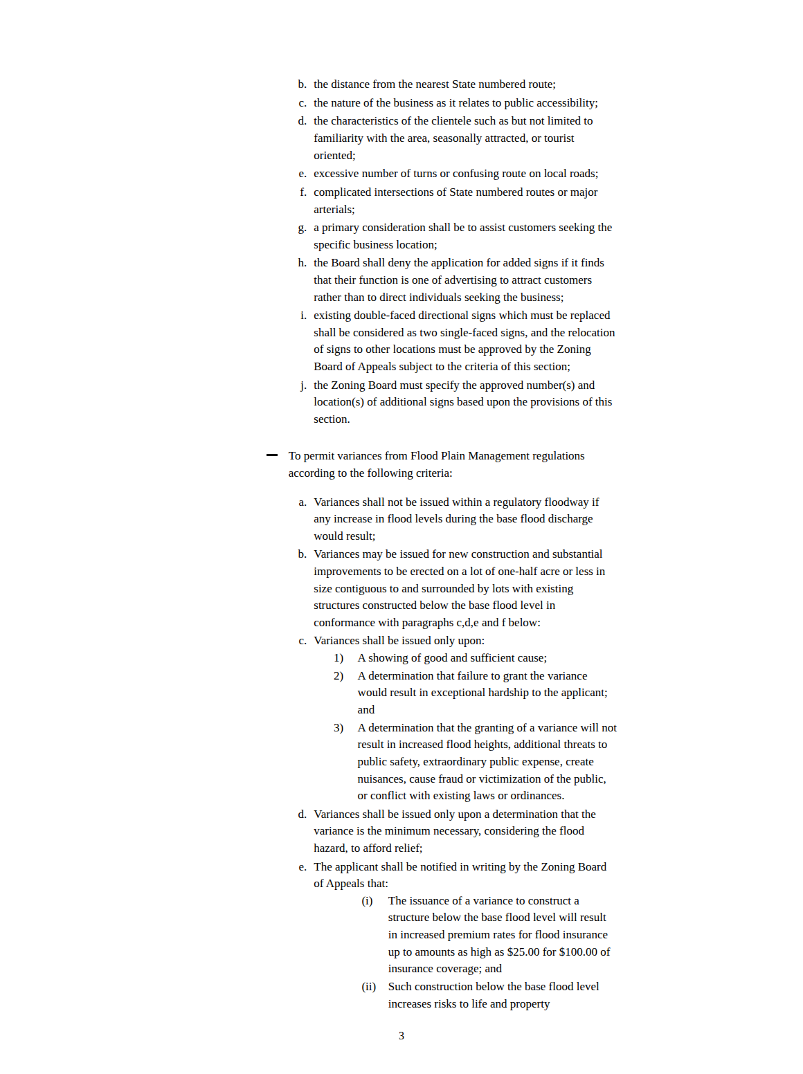the distance from the nearest State numbered route;
the nature of the business as it relates to public accessibility;
the characteristics of the clientele such as but not limited to familiarity with the area, seasonally attracted, or tourist oriented;
excessive number of turns or confusing route on local roads;
complicated intersections of State numbered routes or major arterials;
a primary consideration shall be to assist customers seeking the specific business location;
the Board shall deny the application for added signs if it finds that their function is one of advertising to attract customers rather than to direct individuals seeking the business;
existing double-faced directional signs which must be replaced shall be considered as two single-faced signs, and the relocation of signs to other locations must be approved by the Zoning Board of Appeals subject to the criteria of this section;
the Zoning Board must specify the approved number(s) and location(s) of additional signs based upon the provisions of this section.
To permit variances from Flood Plain Management regulations according to the following criteria:
Variances shall not be issued within a regulatory floodway if any increase in flood levels during the base flood discharge would result;
Variances may be issued for new construction and substantial improvements to be erected on a lot of one-half acre or less in size contiguous to and surrounded by lots with existing structures constructed below the base flood level in conformance with paragraphs c,d,e and f below:
Variances shall be issued only upon:
A showing of good and sufficient cause;
A determination that failure to grant the variance would result in exceptional hardship to the applicant; and
A determination that the granting of a variance will not result in increased flood heights, additional threats to public safety, extraordinary public expense, create nuisances, cause fraud or victimization of the public, or conflict with existing laws or ordinances.
Variances shall be issued only upon a determination that the variance is the minimum necessary, considering the flood hazard, to afford relief;
The applicant shall be notified in writing by the Zoning Board of Appeals that:
The issuance of a variance to construct a structure below the base flood level will result in increased premium rates for flood insurance up to amounts as high as $25.00 for $100.00 of insurance coverage; and
Such construction below the base flood level increases risks to life and property
3